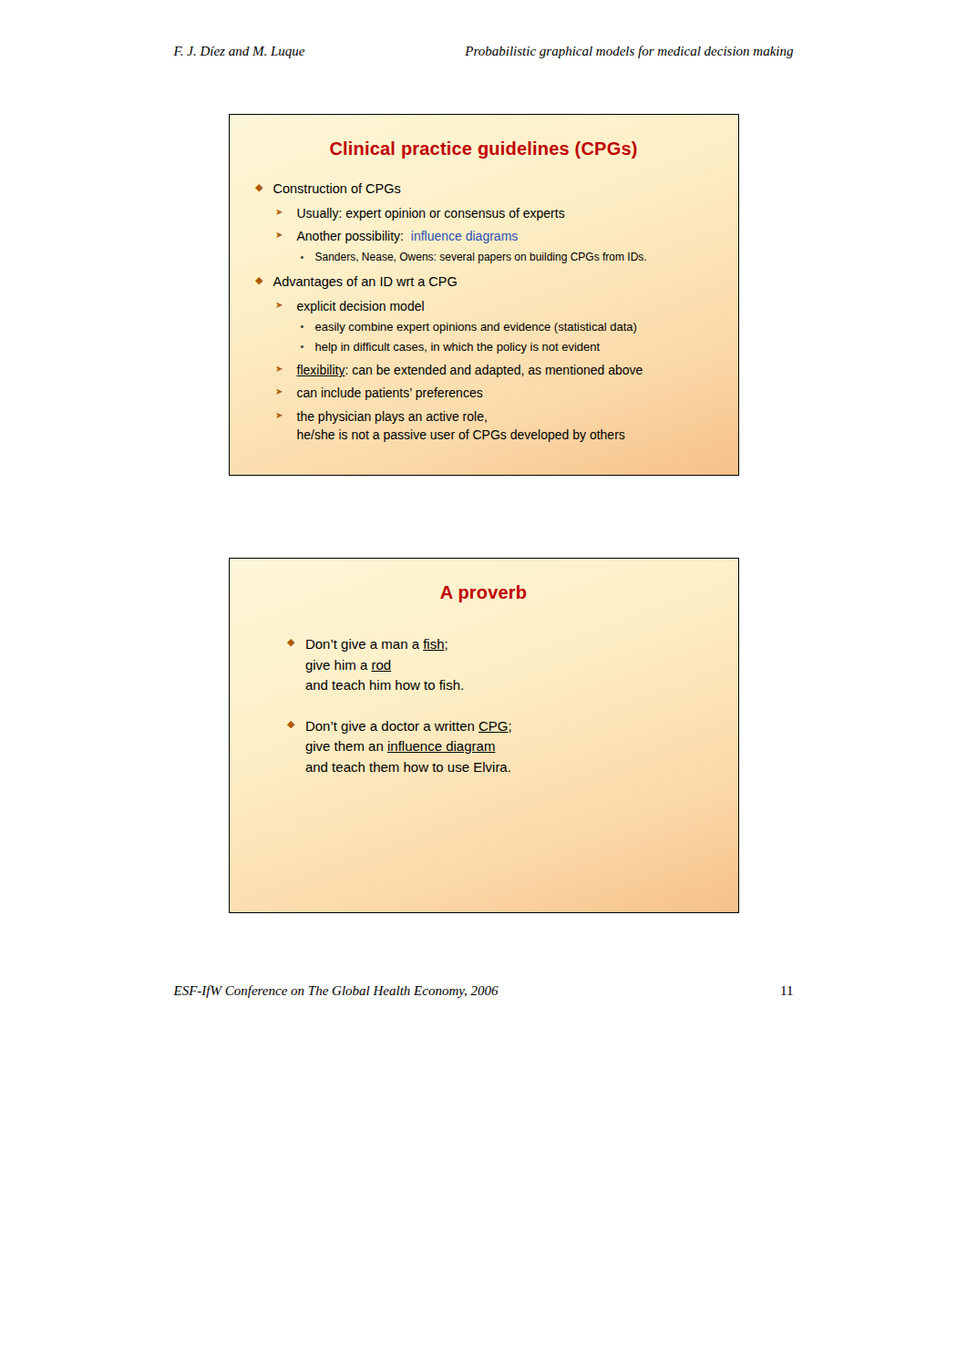F. J. Díez and M. Luque Probabilistic graphical models for medical decision making
Clinical practice guidelines (CPGs)
Construction of CPGs
Usually: expert opinion or consensus of experts
Another possibility: influence diagrams
Sanders, Nease, Owens: several papers on building CPGs from IDs.
Advantages of an ID wrt a CPG
explicit decision model
easily combine expert opinions and evidence (statistical data)
help in difficult cases, in which the policy is not evident
flexibility: can be extended and adapted, as mentioned above
can include patients’ preferences
the physician plays an active role,
he/she is not a passive user of CPGs developed by others
A proverb
Don’t give a man a fish;
give him a rod
and teach him how to fish.
Don’t give a doctor a written CPG;
give them an influence diagram
and teach them how to use Elvira.
ESF-IfW Conference on The Global Health Economy, 2006 11